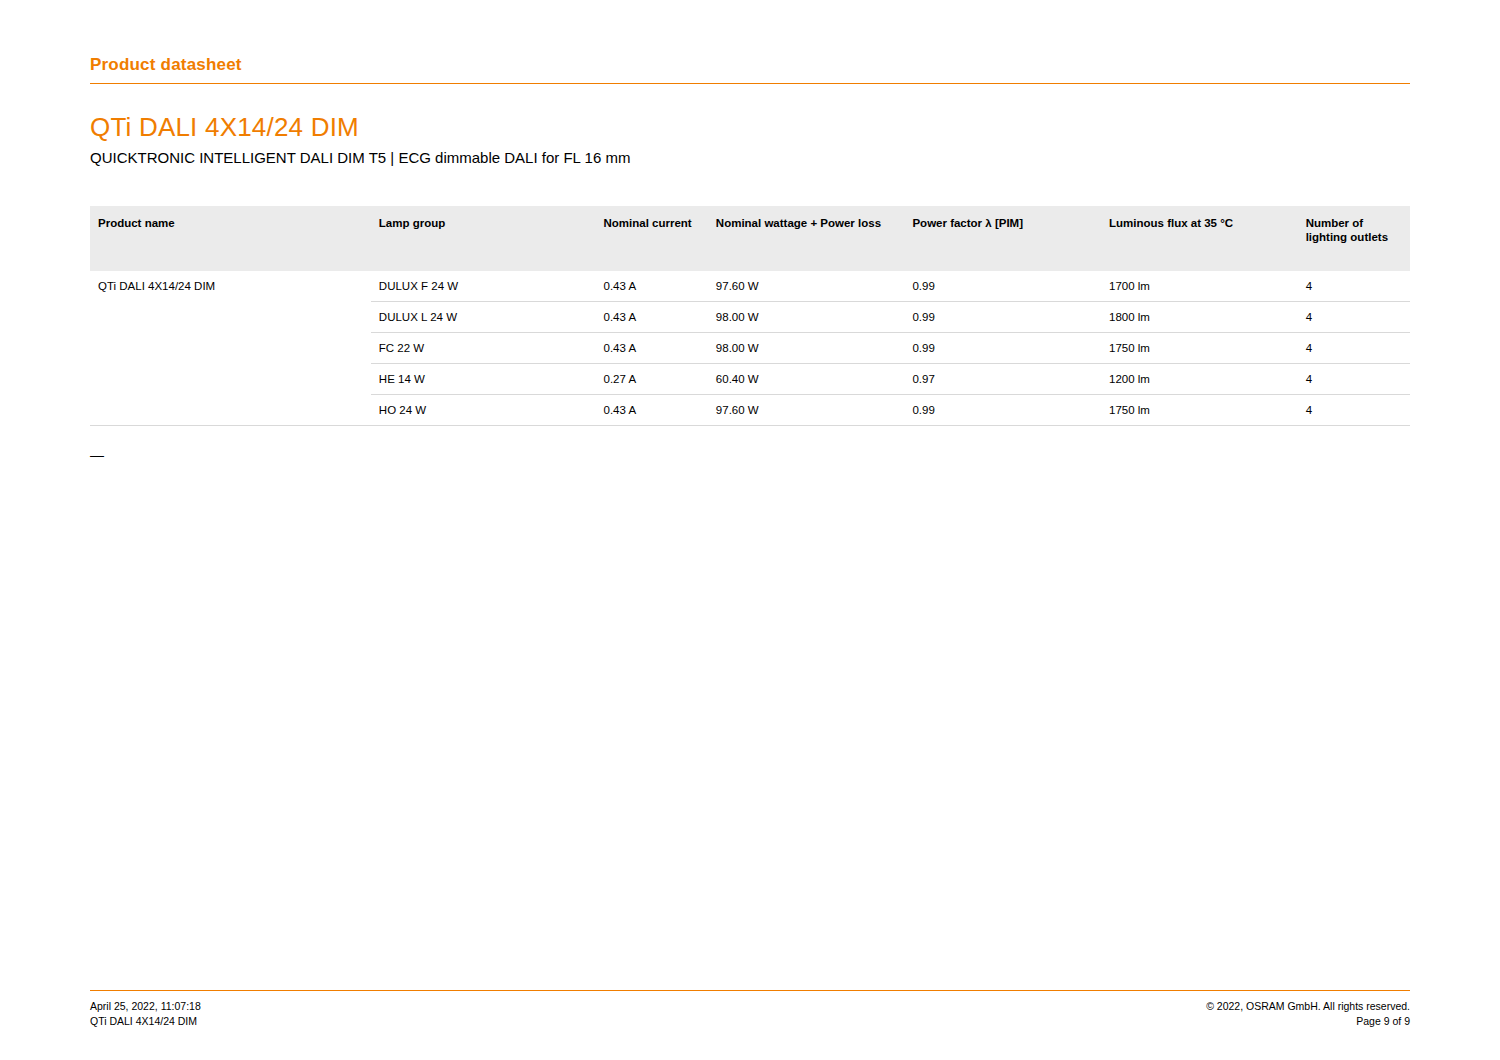Product datasheet
QTi DALI 4X14/24 DIM
QUICKTRONIC INTELLIGENT DALI DIM T5 | ECG dimmable DALI for FL 16 mm
| Product name | Lamp group | Nominal current | Nominal wattage + Power loss | Power factor λ [PIM] | Luminous flux at 35 °C | Number of lighting outlets |
| --- | --- | --- | --- | --- | --- | --- |
| QTi DALI 4X14/24 DIM | DULUX F 24 W | 0.43 A | 97.60 W | 0.99 | 1700 lm | 4 |
| | DULUX L 24 W | 0.43 A | 98.00 W | 0.99 | 1800 lm | 4 |
| | FC 22 W | 0.43 A | 98.00 W | 0.99 | 1750 lm | 4 |
| | HE 14 W | 0.27 A | 60.40 W | 0.97 | 1200 lm | 4 |
| | HO 24 W | 0.43 A | 97.60 W | 0.99 | 1750 lm | 4 |
—
April 25, 2022, 11:07:18
QTi DALI 4X14/24 DIM
© 2022, OSRAM GmbH. All rights reserved.
Page 9 of 9